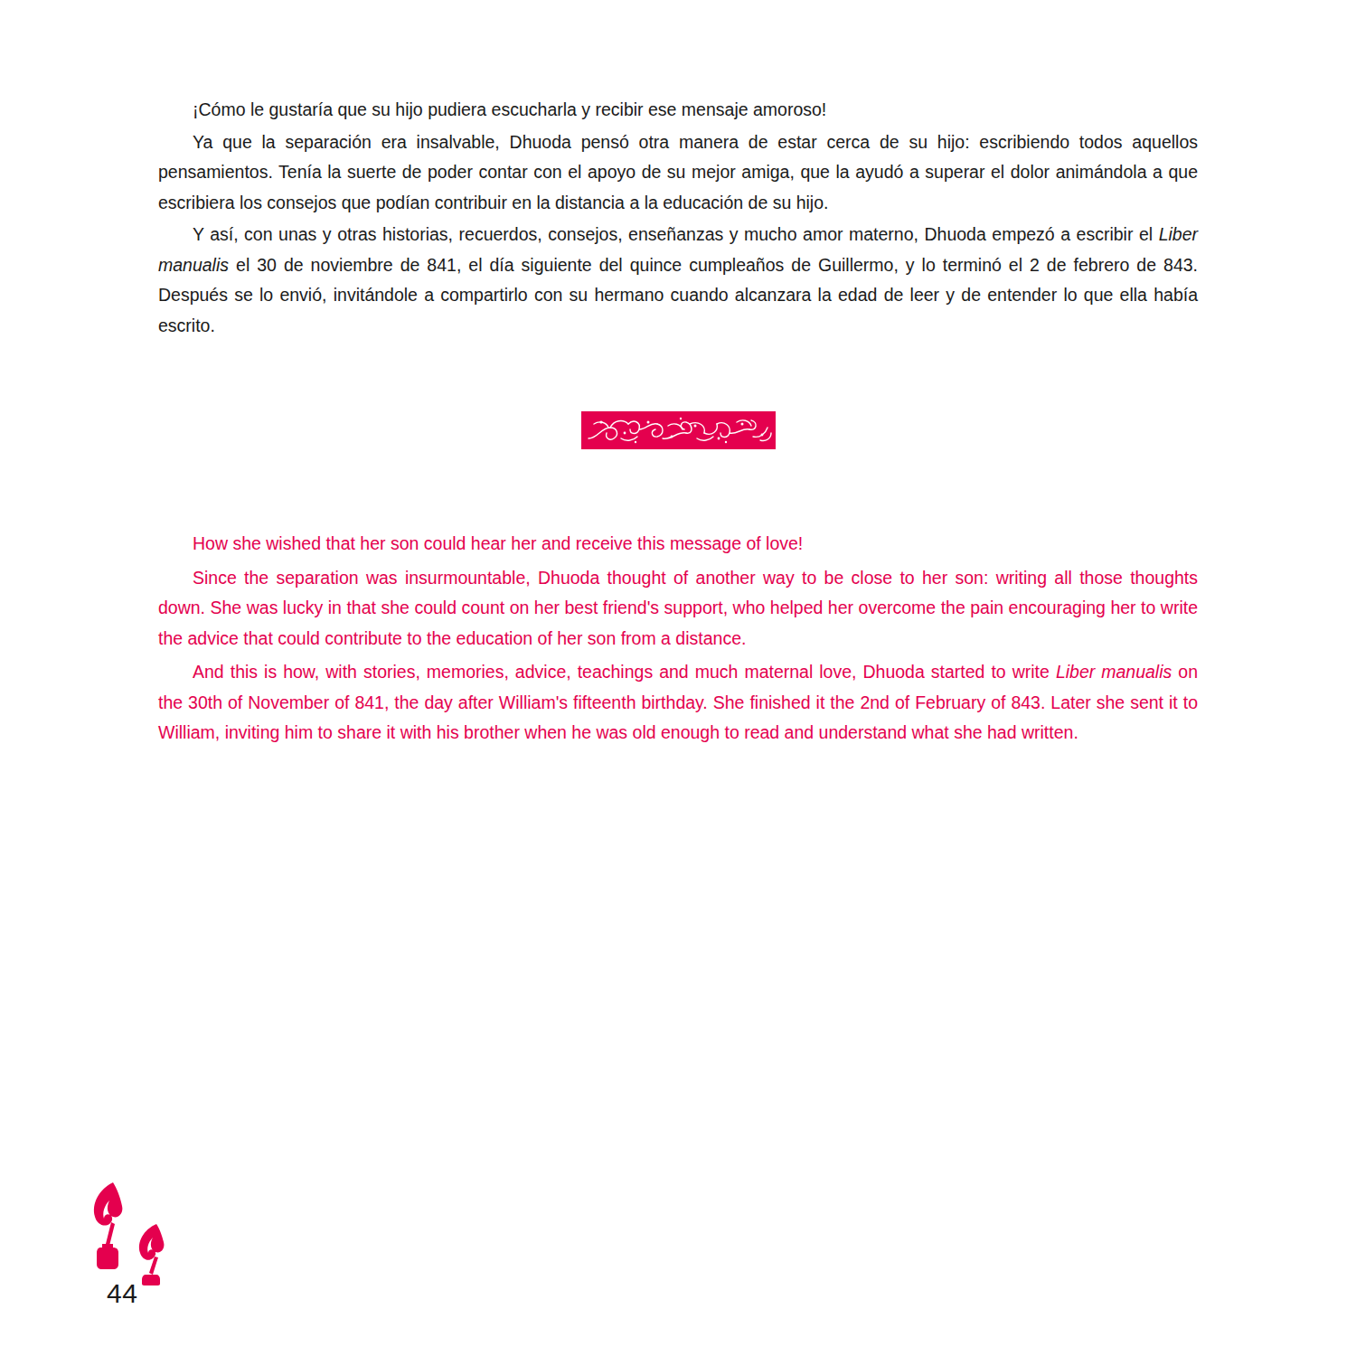¡Cómo le gustaría que su hijo pudiera escucharla y recibir ese mensaje amoroso!
Ya que la separación era insalvable, Dhuoda pensó otra manera de estar cerca de su hijo: escribiendo todos aquellos pensamientos. Tenía la suerte de poder contar con el apoyo de su mejor amiga, que la ayudó a superar el dolor animándola a que escribiera los consejos que podían contribuir en la distancia a la educación de su hijo.
Y así, con unas y otras historias, recuerdos, consejos, enseñanzas y mucho amor materno, Dhuoda empezó a escribir el Liber manualis el 30 de noviembre de 841, el día siguiente del quince cumpleaños de Guillermo, y lo terminó el 2 de febrero de 843. Después se lo envió, invitándole a compartirlo con su hermano cuando alcanzara la edad de leer y de entender lo que ella había escrito.
How she wished that her son could hear her and receive this message of love!
Since the separation was insurmountable, Dhuoda thought of another way to be close to her son: writing all those thoughts down. She was lucky in that she could count on her best friend's support, who helped her overcome the pain encouraging her to write the advice that could contribute to the education of her son from a distance.
And this is how, with stories, memories, advice, teachings and much maternal love, Dhuoda started to write Liber manualis on the 30th of November of 841, the day after William's fifteenth birthday. She finished it the 2nd of February of 843. Later she sent it to William, inviting him to share it with his brother when he was old enough to read and understand what she had written.
44